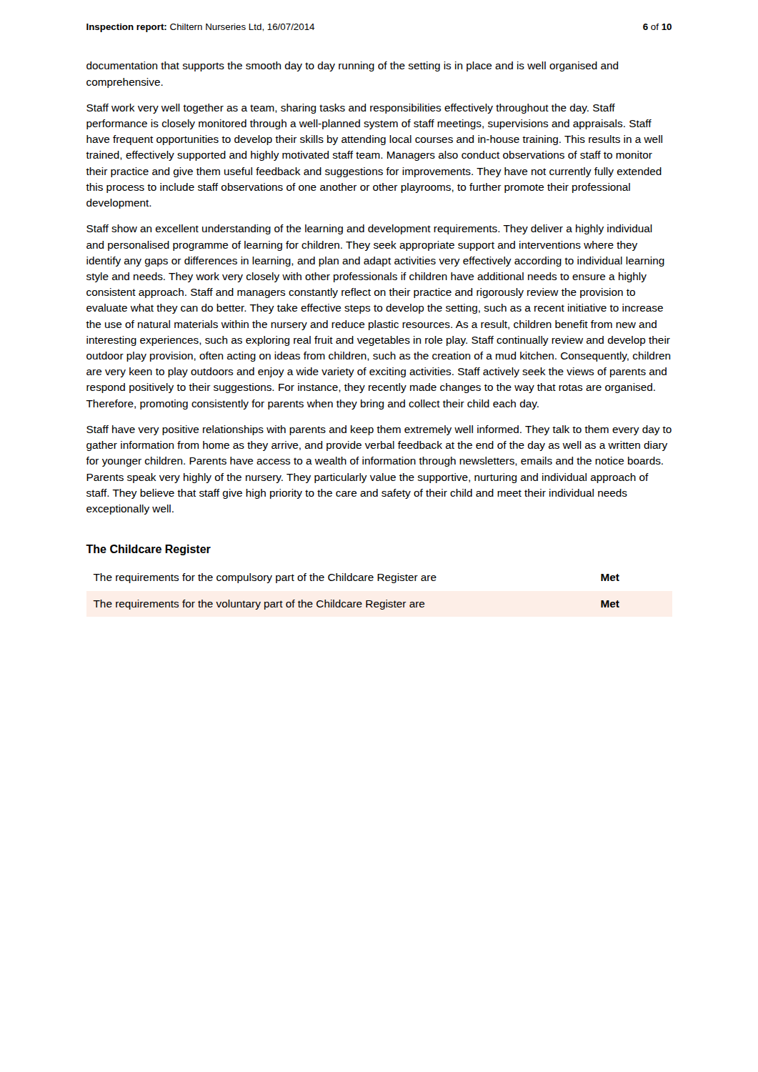Inspection report: Chiltern Nurseries Ltd, 16/07/2014
6 of 10
documentation that supports the smooth day to day running of the setting is in place and is well organised and comprehensive.
Staff work very well together as a team, sharing tasks and responsibilities effectively throughout the day. Staff performance is closely monitored through a well-planned system of staff meetings, supervisions and appraisals. Staff have frequent opportunities to develop their skills by attending local courses and in-house training. This results in a well trained, effectively supported and highly motivated staff team. Managers also conduct observations of staff to monitor their practice and give them useful feedback and suggestions for improvements. They have not currently fully extended this process to include staff observations of one another or other playrooms, to further promote their professional development.
Staff show an excellent understanding of the learning and development requirements. They deliver a highly individual and personalised programme of learning for children. They seek appropriate support and interventions where they identify any gaps or differences in learning, and plan and adapt activities very effectively according to individual learning style and needs. They work very closely with other professionals if children have additional needs to ensure a highly consistent approach. Staff and managers constantly reflect on their practice and rigorously review the provision to evaluate what they can do better. They take effective steps to develop the setting, such as a recent initiative to increase the use of natural materials within the nursery and reduce plastic resources. As a result, children benefit from new and interesting experiences, such as exploring real fruit and vegetables in role play. Staff continually review and develop their outdoor play provision, often acting on ideas from children, such as the creation of a mud kitchen. Consequently, children are very keen to play outdoors and enjoy a wide variety of exciting activities. Staff actively seek the views of parents and respond positively to their suggestions. For instance, they recently made changes to the way that rotas are organised. Therefore, promoting consistently for parents when they bring and collect their child each day.
Staff have very positive relationships with parents and keep them extremely well informed. They talk to them every day to gather information from home as they arrive, and provide verbal feedback at the end of the day as well as a written diary for younger children. Parents have access to a wealth of information through newsletters, emails and the notice boards. Parents speak very highly of the nursery. They particularly value the supportive, nurturing and individual approach of staff. They believe that staff give high priority to the care and safety of their child and meet their individual needs exceptionally well.
The Childcare Register
| The requirements for the compulsory part of the Childcare Register are | Met |
| The requirements for the voluntary part of the Childcare Register are | Met |